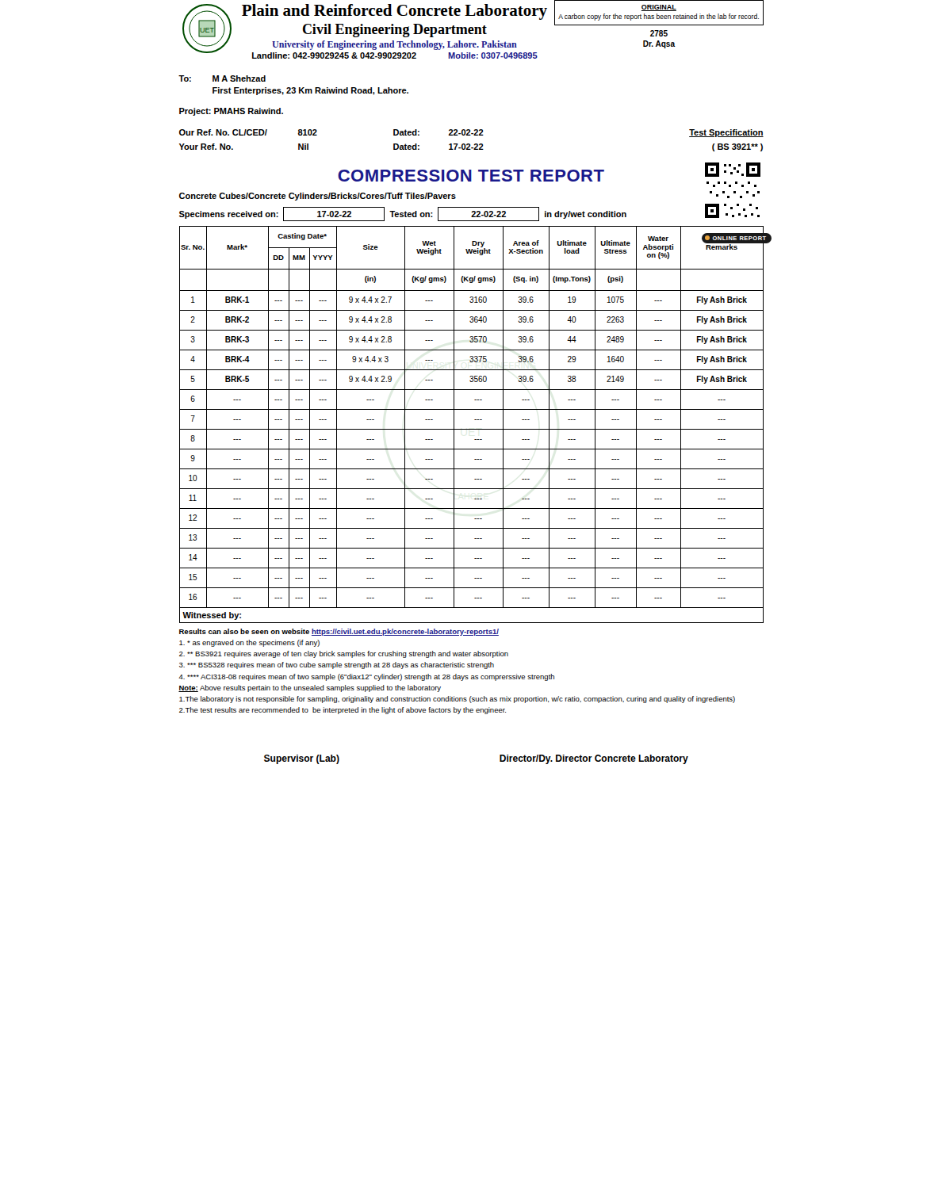Plain and Reinforced Concrete Laboratory
Civil Engineering Department
University of Engineering and Technology, Lahore. Pakistan
Landline: 042-99029245 & 042-99029202 Mobile: 0307-0496895
ORIGINAL
A carbon copy for the report has been retained in the lab for record.
2785
Dr. Aqsa
| To: | M A Shehzad |
| | First Enterprises, 23 Km Raiwind Road, Lahore. |
Project: PMAHS Raiwind.
Our Ref. No. CL/CED/
8102
Dated:
22-02-22
Test Specification
Your Ref. No.
Nil
Dated:
17-02-22
( BS 3921** )
COMPRESSION TEST REPORT
ONLINE REPORT
Concrete Cubes/Concrete Cylinders/Bricks/Cores/Tuff Tiles/Pavers
Specimens received on: 17-02-22 Tested on: 22-02-22 in dry/wet condition
| Sr. No. | Mark* | Casting Date* | Size | Wet Weight | Dry Weight | Area of X-Section | Ultimate load | Ultimate Stress | Water Absorpti on (%) | Remarks |
| --- | --- | --- | --- | --- | --- | --- | --- | --- | --- | --- |
| DD | MM | YYYY |
| | | | | | (in) | (Kg/ gms) | (Kg/ gms) | (Sq. in) | (Imp.Tons) | (psi) | | |
| 1 | BRK-1 | --- | --- | --- | 9 x 4.4 x 2.7 | --- | 3160 | 39.6 | 19 | 1075 | --- | Fly Ash Brick |
| 2 | BRK-2 | --- | --- | --- | 9 x 4.4 x 2.8 | --- | 3640 | 39.6 | 40 | 2263 | --- | Fly Ash Brick |
| 3 | BRK-3 | --- | --- | --- | 9 x 4.4 x 2.8 | --- | 3570 | 39.6 | 44 | 2489 | --- | Fly Ash Brick |
| 4 | BRK-4 | --- | --- | --- | 9 x 4.4 x 3 | --- | 3375 | 39.6 | 29 | 1640 | --- | Fly Ash Brick |
| 5 | BRK-5 | --- | --- | --- | 9 x 4.4 x 2.9 | --- | 3560 | 39.6 | 38 | 2149 | --- | Fly Ash Brick |
| 6 | --- | --- | --- | --- | --- | --- | --- | --- | --- | --- | --- | --- |
| 7 | --- | --- | --- | --- | --- | --- | --- | --- | --- | --- | --- | --- |
| 8 | --- | --- | --- | --- | --- | --- | --- | --- | --- | --- | --- | --- |
| 9 | --- | --- | --- | --- | --- | --- | --- | --- | --- | --- | --- | --- |
| 10 | --- | --- | --- | --- | --- | --- | --- | --- | --- | --- | --- | --- |
| 11 | --- | --- | --- | --- | --- | --- | --- | --- | --- | --- | --- | --- |
| 12 | --- | --- | --- | --- | --- | --- | --- | --- | --- | --- | --- | --- |
| 13 | --- | --- | --- | --- | --- | --- | --- | --- | --- | --- | --- | --- |
| 14 | --- | --- | --- | --- | --- | --- | --- | --- | --- | --- | --- | --- |
| 15 | --- | --- | --- | --- | --- | --- | --- | --- | --- | --- | --- | --- |
| 16 | --- | --- | --- | --- | --- | --- | --- | --- | --- | --- | --- | --- |
Witnessed by:
Results can also be seen on website https://civil.uet.edu.pk/concrete-laboratory-reports1/
1. * as engraved on the specimens (if any)
2. ** BS3921 requires average of ten clay brick samples for crushing strength and water absorption
3. *** BS5328 requires mean of two cube sample strength at 28 days as characteristic strength
4. **** ACI318-08 requires mean of two sample (6"diax12" cylinder) strength at 28 days as comprerssive strength
Note: Above results pertain to the unsealed samples supplied to the laboratory
1.The laboratory is not responsible for sampling, originality and construction conditions (such as mix proportion, w/c ratio, compaction, curing and quality of ingredients)
2.The test results are recommended to be interpreted in the light of above factors by the engineer.
Supervisor (Lab)
Director/Dy. Director Concrete Laboratory